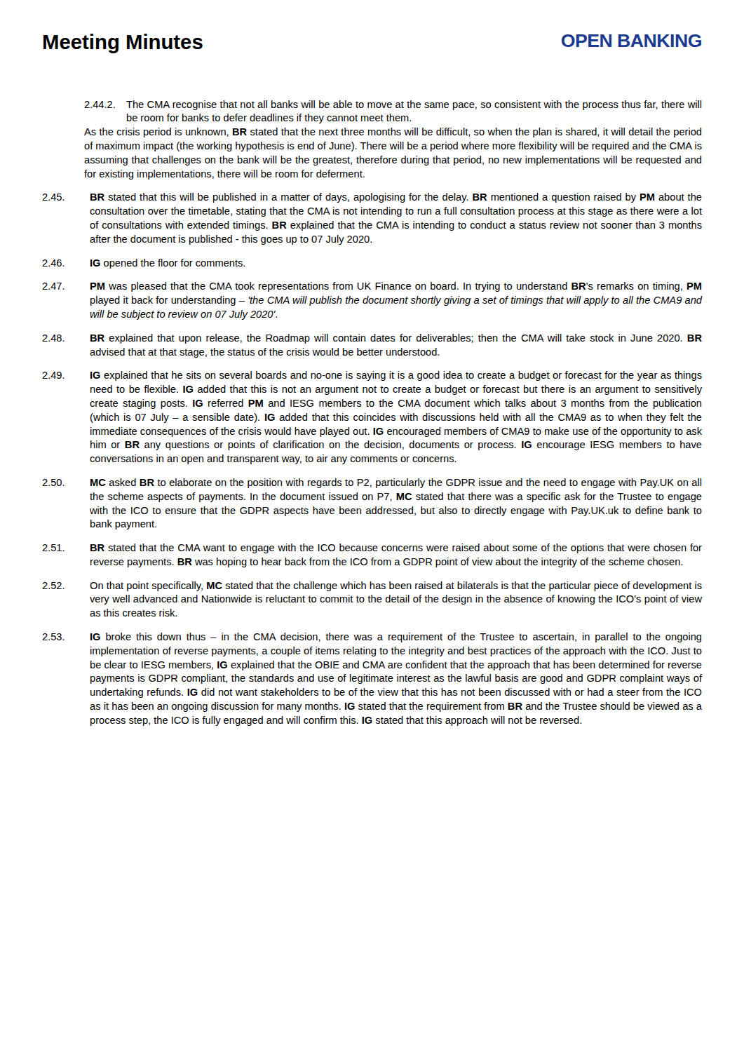Meeting Minutes
OPEN BANKING
2.44.2.
The CMA recognise that not all banks will be able to move at the same pace, so consistent with the process thus far, there will be room for banks to defer deadlines if they cannot meet them.
As the crisis period is unknown, BR stated that the next three months will be difficult, so when the plan is shared, it will detail the period of maximum impact (the working hypothesis is end of June). There will be a period where more flexibility will be required and the CMA is assuming that challenges on the bank will be the greatest, therefore during that period, no new implementations will be requested and for existing implementations, there will be room for deferment.
2.45.
BR stated that this will be published in a matter of days, apologising for the delay. BR mentioned a question raised by PM about the consultation over the timetable, stating that the CMA is not intending to run a full consultation process at this stage as there were a lot of consultations with extended timings. BR explained that the CMA is intending to conduct a status review not sooner than 3 months after the document is published - this goes up to 07 July 2020.
2.46.
IG opened the floor for comments.
2.47.
PM was pleased that the CMA took representations from UK Finance on board. In trying to understand BR's remarks on timing, PM played it back for understanding – 'the CMA will publish the document shortly giving a set of timings that will apply to all the CMA9 and will be subject to review on 07 July 2020'.
2.48.
BR explained that upon release, the Roadmap will contain dates for deliverables; then the CMA will take stock in June 2020. BR advised that at that stage, the status of the crisis would be better understood.
2.49.
IG explained that he sits on several boards and no-one is saying it is a good idea to create a budget or forecast for the year as things need to be flexible. IG added that this is not an argument not to create a budget or forecast but there is an argument to sensitively create staging posts. IG referred PM and IESG members to the CMA document which talks about 3 months from the publication (which is 07 July – a sensible date). IG added that this coincides with discussions held with all the CMA9 as to when they felt the immediate consequences of the crisis would have played out. IG encouraged members of CMA9 to make use of the opportunity to ask him or BR any questions or points of clarification on the decision, documents or process. IG encourage IESG members to have conversations in an open and transparent way, to air any comments or concerns.
2.50.
MC asked BR to elaborate on the position with regards to P2, particularly the GDPR issue and the need to engage with Pay.UK on all the scheme aspects of payments. In the document issued on P7, MC stated that there was a specific ask for the Trustee to engage with the ICO to ensure that the GDPR aspects have been addressed, but also to directly engage with Pay.UK.uk to define bank to bank payment.
2.51.
BR stated that the CMA want to engage with the ICO because concerns were raised about some of the options that were chosen for reverse payments. BR was hoping to hear back from the ICO from a GDPR point of view about the integrity of the scheme chosen.
2.52.
On that point specifically, MC stated that the challenge which has been raised at bilaterals is that the particular piece of development is very well advanced and Nationwide is reluctant to commit to the detail of the design in the absence of knowing the ICO's point of view as this creates risk.
2.53.
IG broke this down thus – in the CMA decision, there was a requirement of the Trustee to ascertain, in parallel to the ongoing implementation of reverse payments, a couple of items relating to the integrity and best practices of the approach with the ICO. Just to be clear to IESG members, IG explained that the OBIE and CMA are confident that the approach that has been determined for reverse payments is GDPR compliant, the standards and use of legitimate interest as the lawful basis are good and GDPR complaint ways of undertaking refunds. IG did not want stakeholders to be of the view that this has not been discussed with or had a steer from the ICO as it has been an ongoing discussion for many months. IG stated that the requirement from BR and the Trustee should be viewed as a process step, the ICO is fully engaged and will confirm this. IG stated that this approach will not be reversed.